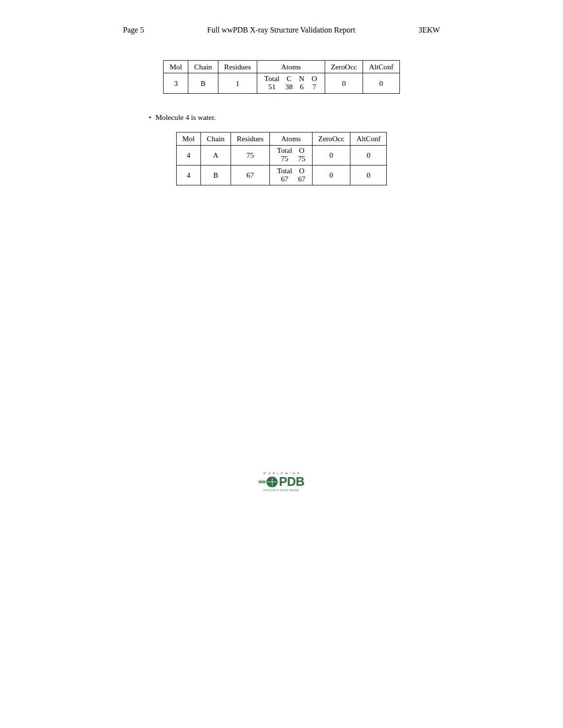Page 5
Full wwPDB X-ray Structure Validation Report
3EKW
| Mol | Chain | Residues | Atoms | ZeroOcc | AltConf |
| --- | --- | --- | --- | --- | --- |
| 3 | B | 1 | Total C N O 51 38 6 7 | 0 | 0 |
Molecule 4 is water.
| Mol | Chain | Residues | Atoms | ZeroOcc | AltConf |
| --- | --- | --- | --- | --- | --- |
| 4 | A | 75 | Total O 75 75 | 0 | 0 |
| 4 | B | 67 | Total O 67 67 | 0 | 0 |
W O R L D W I D E
ww PDB
PROTEIN DATA BANK